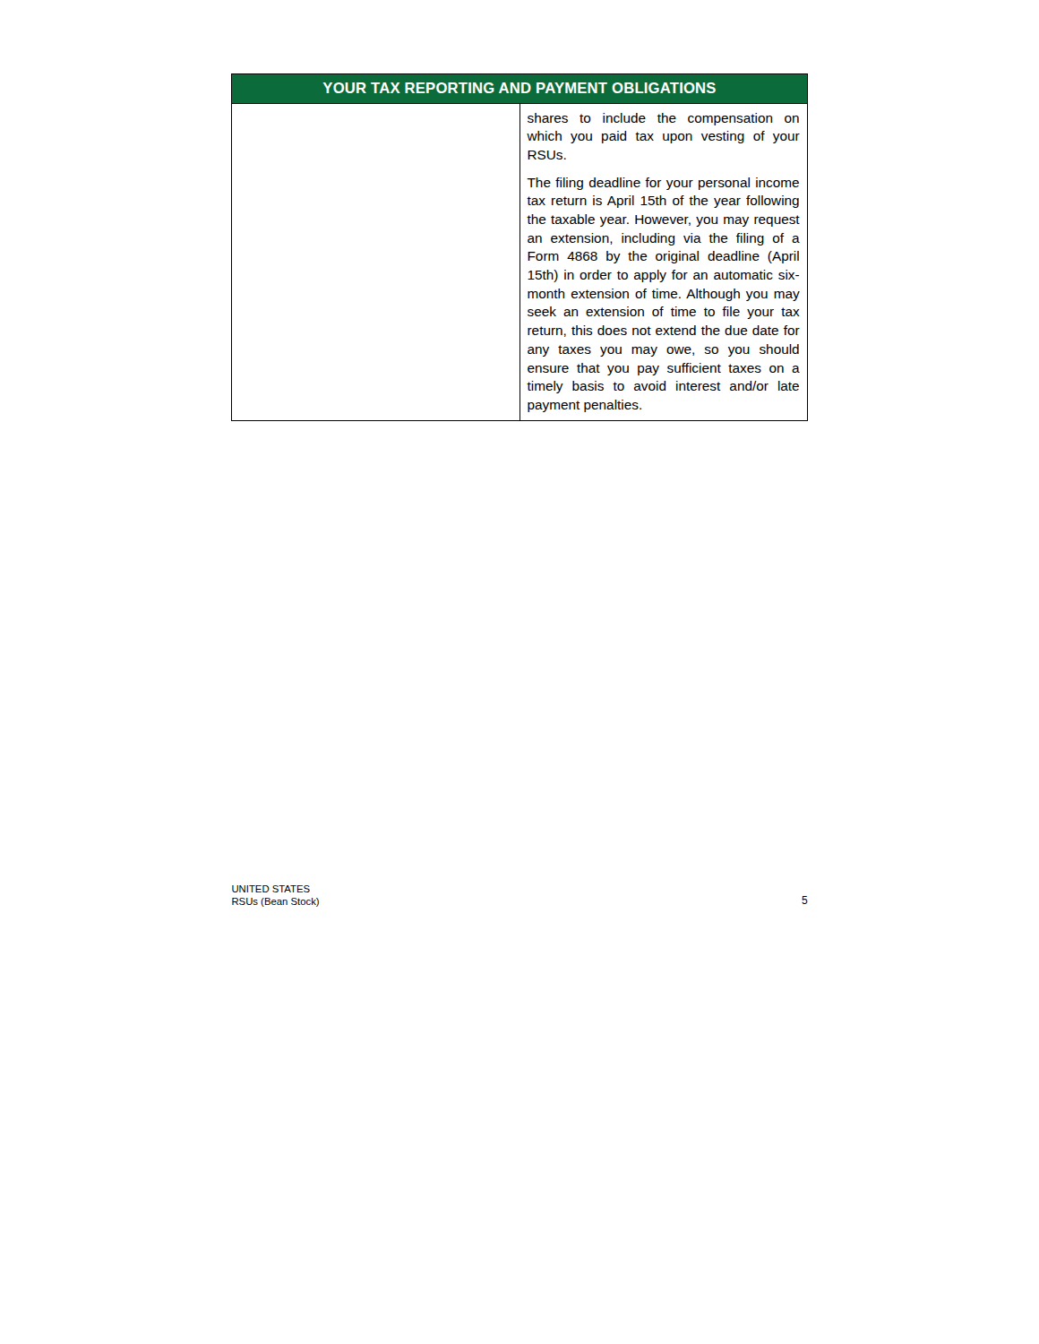| YOUR TAX REPORTING AND PAYMENT OBLIGATIONS |
| --- |
| | shares to include the compensation on which you paid tax upon vesting of your RSUs. The filing deadline for your personal income tax return is April 15th of the year following the taxable year. However, you may request an extension, including via the filing of a Form 4868 by the original deadline (April 15th) in order to apply for an automatic six-month extension of time. Although you may seek an extension of time to file your tax return, this does not extend the due date for any taxes you may owe, so you should ensure that you pay sufficient taxes on a timely basis to avoid interest and/or late payment penalties. |
UNITED STATES
RSUs (Bean Stock)
5